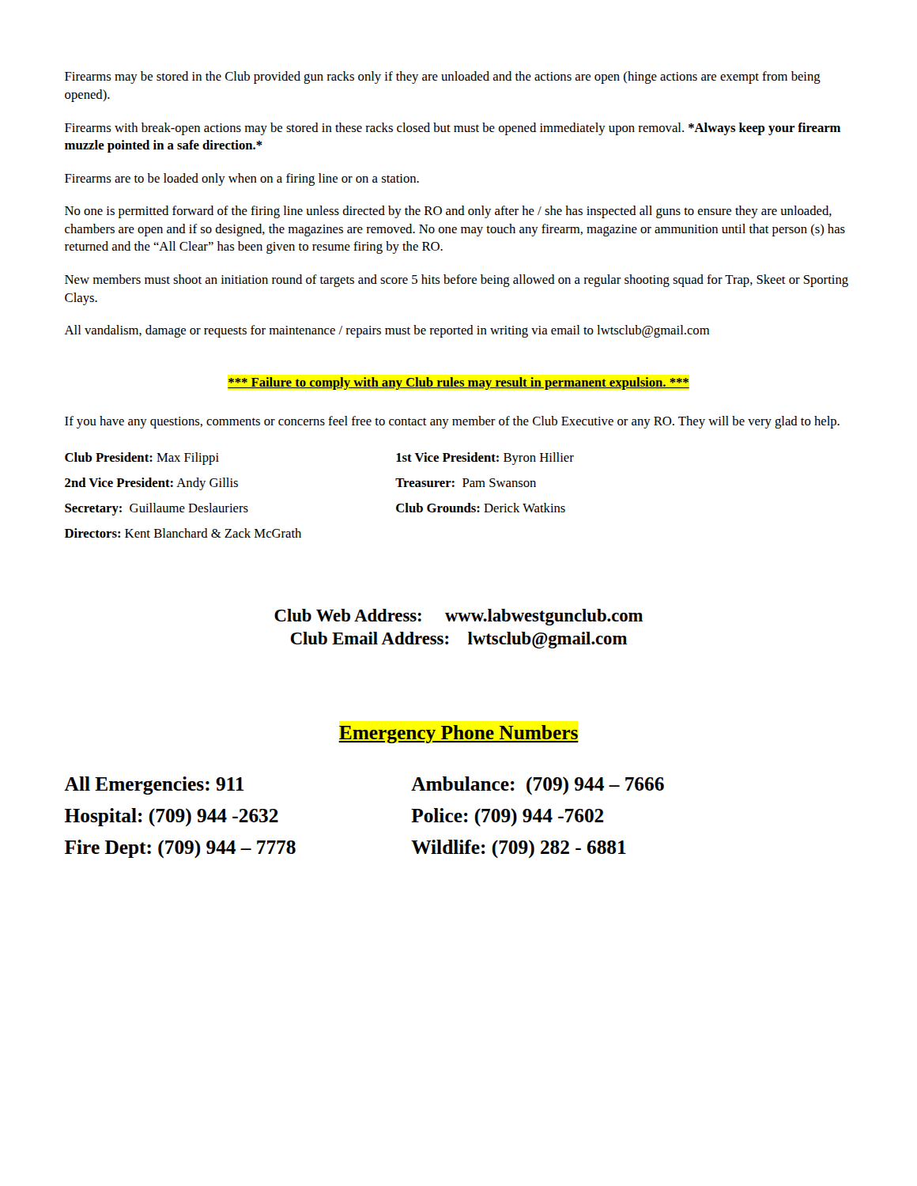Firearms may be stored in the Club provided gun racks only if they are unloaded and the actions are open (hinge actions are exempt from being opened).
Firearms with break-open actions may be stored in these racks closed but must be opened immediately upon removal. *Always keep your firearm muzzle pointed in a safe direction.*
Firearms are to be loaded only when on a firing line or on a station.
No one is permitted forward of the firing line unless directed by the RO and only after he / she has inspected all guns to ensure they are unloaded, chambers are open and if so designed, the magazines are removed. No one may touch any firearm, magazine or ammunition until that person (s) has returned and the “All Clear” has been given to resume firing by the RO.
New members must shoot an initiation round of targets and score 5 hits before being allowed on a regular shooting squad for Trap, Skeet or Sporting Clays.
All vandalism, damage or requests for maintenance / repairs must be reported in writing via email to lwtsclub@gmail.com
*** Failure to comply with any Club rules may result in permanent expulsion. ***
If you have any questions, comments or concerns feel free to contact any member of the Club Executive or any RO. They will be very glad to help.
| Club President: Max Filippi | 1st Vice President: Byron Hillier |
| 2nd Vice President: Andy Gillis | Treasurer: Pam Swanson |
| Secretary: Guillaume Deslauriers | Club Grounds: Derick Watkins |
| Directors: Kent Blanchard & Zack McGrath | |
Club Web Address: www.labwestgunclub.com
Club Email Address: lwtsclub@gmail.com
Emergency Phone Numbers
| All Emergencies: 911 | Ambulance: (709) 944 – 7666 |
| Hospital: (709) 944 -2632 | Police: (709) 944 -7602 |
| Fire Dept: (709) 944 – 7778 | Wildlife: (709) 282 - 6881 |